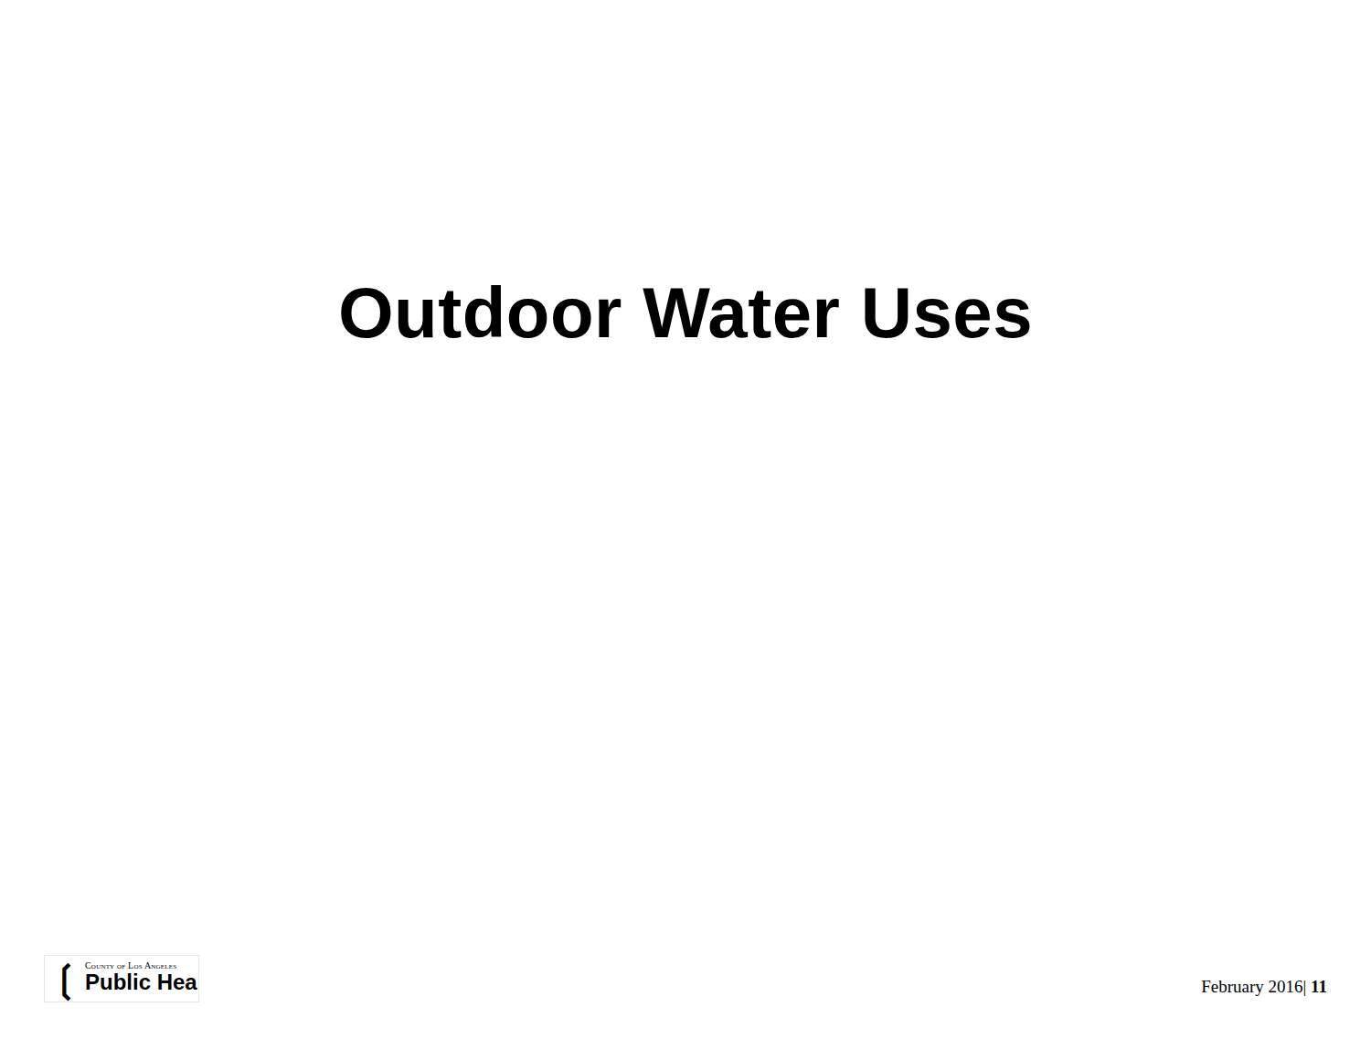Outdoor Water Uses
❲
County of Los Angeles
Public Health
February 2016| 11